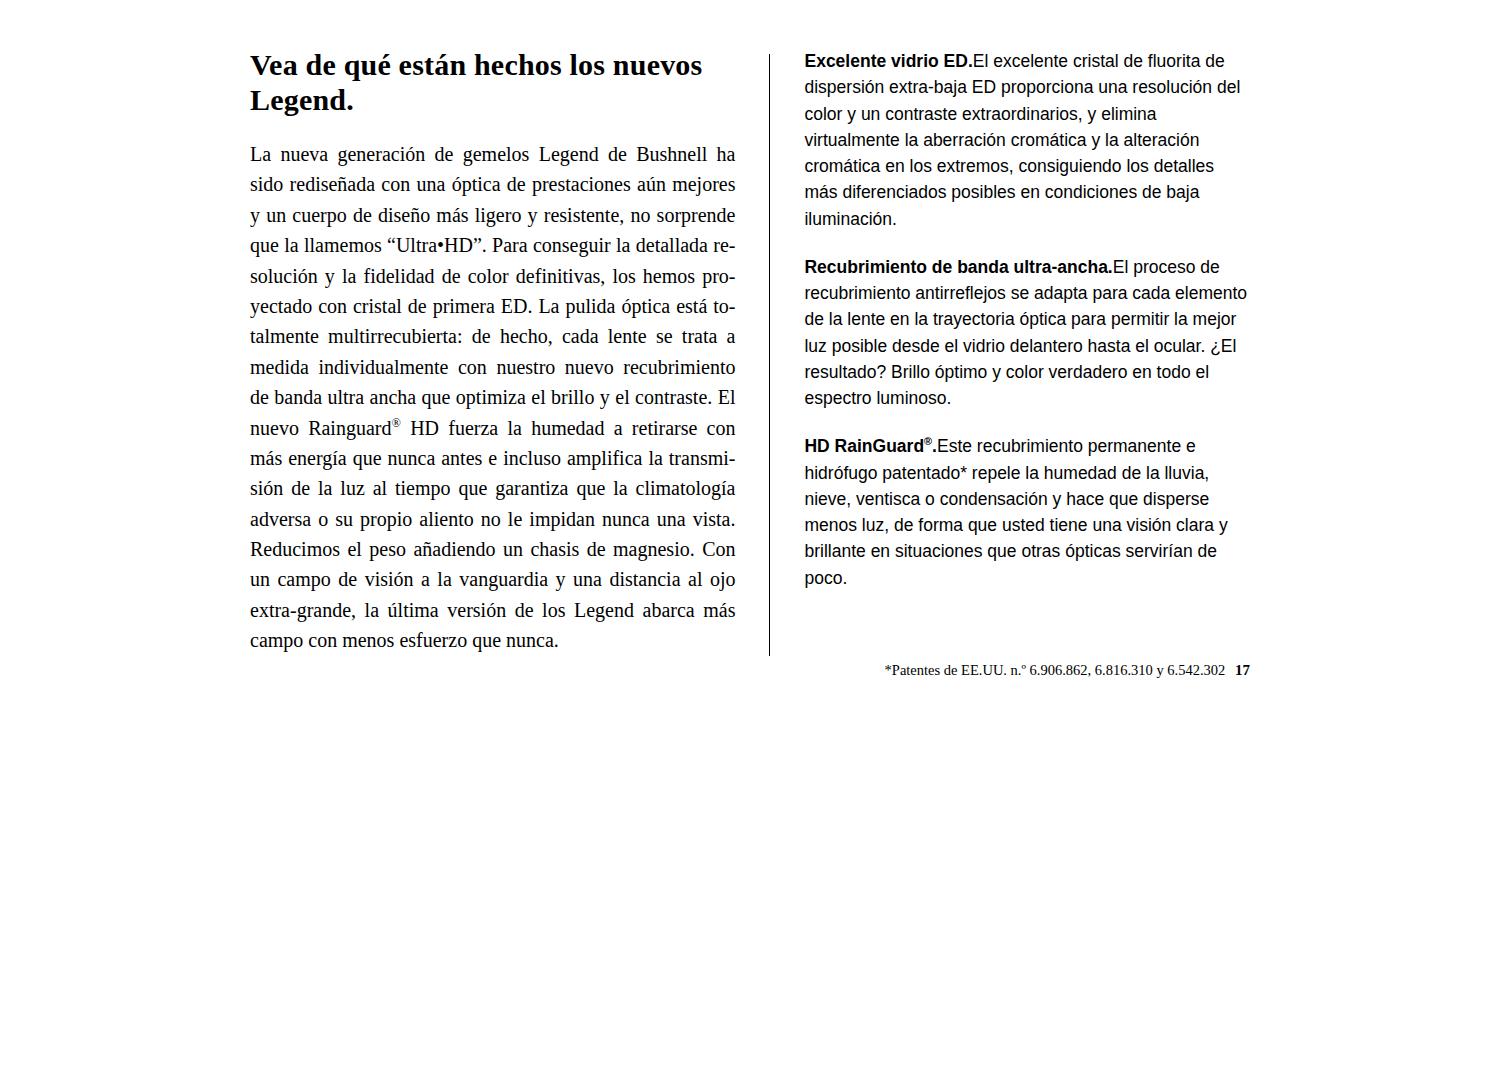Vea de qué están hechos los nuevos Legend.
La nueva generación de gemelos Legend de Bushnell ha sido rediseñada con una óptica de prestaciones aún mejores y un cuerpo de diseño más ligero y resistente, no sorprende que la llamemos “Ultra•HD”. Para conseguir la detallada resolución y la fidelidad de color definitivas, los hemos proyectado con cristal de primera ED. La pulida óptica está totalmente multirrecubierta: de hecho, cada lente se trata a medida individualmente con nuestro nuevo recubrimiento de banda ultra ancha que optimiza el brillo y el contraste. El nuevo Rainguard® HD fuerza la humedad a retirarse con más energía que nunca antes e incluso amplifica la transmisión de la luz al tiempo que garantiza que la climatología adversa o su propio aliento no le impidan nunca una vista. Reducimos el peso añadiendo un chasis de magnesio. Con un campo de visión a la vanguardia y una distancia al ojo extra-grande, la última versión de los Legend abarca más campo con menos esfuerzo que nunca.
Excelente vidrio ED. El excelente cristal de fluorita de dispersión extra-baja ED proporciona una resolución del color y un contraste extraordinarios, y elimina virtualmente la aberración cromática y la alteración cromática en los extremos, consiguiendo los detalles más diferenciados posibles en condiciones de baja iluminación.
Recubrimiento de banda ultra-ancha. El proceso de recubrimiento antirreflejos se adapta para cada elemento de la lente en la trayectoria óptica para permitir la mejor luz posible desde el vidrio delantero hasta el ocular. ¿El resultado? Brillo óptimo y color verdadero en todo el espectro luminoso.
HD RainGuard®. Este recubrimiento permanente e hidrófugo patentado* repele la humedad de la lluvia, nieve, ventisca o condensación y hace que disperse menos luz, de forma que usted tiene una visión clara y brillante en situaciones que otras ópticas servirían de poco.
*Patentes de EE.UU. n.º 6.906.862, 6.816.310 y 6.542.302 17